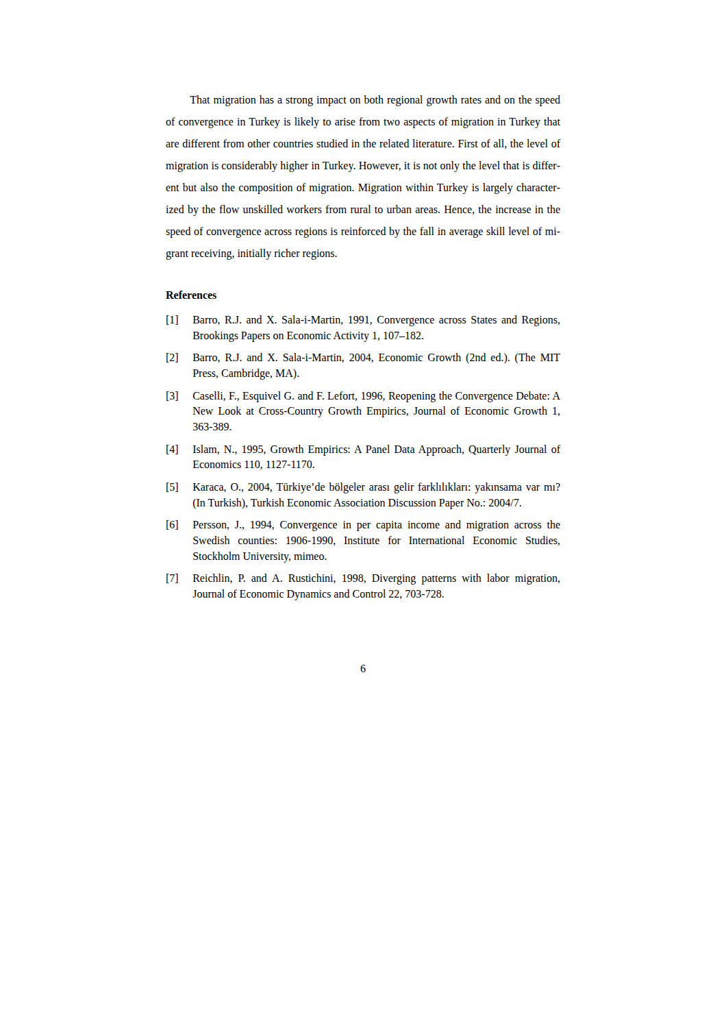That migration has a strong impact on both regional growth rates and on the speed of convergence in Turkey is likely to arise from two aspects of migration in Turkey that are different from other countries studied in the related literature. First of all, the level of migration is considerably higher in Turkey. However, it is not only the level that is different but also the composition of migration. Migration within Turkey is largely characterized by the flow unskilled workers from rural to urban areas. Hence, the increase in the speed of convergence across regions is reinforced by the fall in average skill level of migrant receiving, initially richer regions.
References
[1] Barro, R.J. and X. Sala-i-Martin, 1991, Convergence across States and Regions, Brookings Papers on Economic Activity 1, 107–182.
[2] Barro, R.J. and X. Sala-i-Martin, 2004, Economic Growth (2nd ed.). (The MIT Press, Cambridge, MA).
[3] Caselli, F., Esquivel G. and F. Lefort, 1996, Reopening the Convergence Debate: A New Look at Cross-Country Growth Empirics, Journal of Economic Growth 1, 363-389.
[4] Islam, N., 1995, Growth Empirics: A Panel Data Approach, Quarterly Journal of Economics 110, 1127-1170.
[5] Karaca, O., 2004, Türkiye’de bölgeler arası gelir farklılıkları: yakınsama var mı? (In Turkish), Turkish Economic Association Discussion Paper No.: 2004/7.
[6] Persson, J., 1994, Convergence in per capita income and migration across the Swedish counties: 1906-1990, Institute for International Economic Studies, Stockholm University, mimeo.
[7] Reichlin, P. and A. Rustichini, 1998, Diverging patterns with labor migration, Journal of Economic Dynamics and Control 22, 703-728.
6